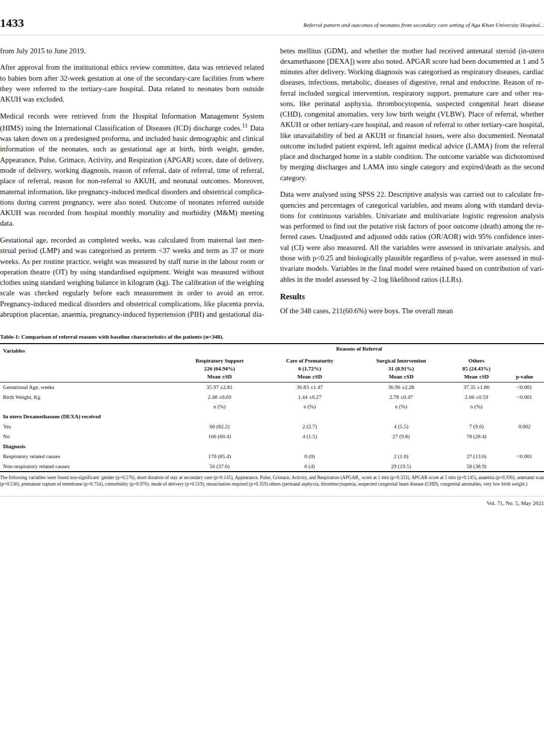1433
Referral pattern and outcomes of neonates from secondary care setting of Aga Khan University Hospital...
from July 2015 to June 2019.
After approval from the institutional ethics review committee, data was retrieved related to babies born after 32-week gestation at one of the secondary-care facilities from where they were referred to the tertiary-care hospital. Data related to neonates born outside AKUH was excluded.
Medical records were retrieved from the Hospital Information Management System (HIMS) using the International Classification of Diseases (ICD) discharge codes.11 Data was taken down on a predesigned proforma, and included basic demographic and clinical information of the neonates, such as gestational age at birth, birth weight, gender, Appearance, Pulse, Grimace, Activity, and Respiration (APGAR) score, date of delivery, mode of delivery, working diagnosis, reason of referral, date of referral, time of referral, place of referral, reason for non-referral to AKUH, and neonatal outcomes. Moreover, maternal information, like pregnancy-induced medical disorders and obstetrical complications during current pregnancy, were also noted. Outcome of neonates referred outside AKUH was recorded from hospital monthly mortality and morbidity (M&M) meeting data.
Gestational age, recorded as completed weeks, was calculated from maternal last menstrual period (LMP) and was categorised as preterm <37 weeks and term as 37 or more weeks. As per routine practice, weight was measured by staff nurse in the labour room or operation theatre (OT) by using standardised equipment. Weight was measured without clothes using standard weighing balance in kilogram (kg). The calibration of the weighing scale was checked regularly before each measurement in order to avoid an error. Pregnancy-induced medical disorders and obstetrical complications, like placenta previa, abruption placentae, anaemia, pregnancy-induced hypertension (PIH) and gestational diabetes mellitus (GDM), and whether the mother had received antenatal steroid (in-utero dexamethasone [DEXA]) were also noted. APGAR score had been documented at 1 and 5 minutes after delivery. Working diagnosis was categorised as respiratory diseases, cardiac diseases, infectious, metabolic, diseases of digestive, renal and endocrine. Reason of referral included surgical intervention, respiratory support, premature care and other reasons, like perinatal asphyxia, thrombocytopenia, suspected congenital heart disease (CHD), congenital anomalies, very low birth weight (VLBW). Place of referral, whether AKUH or other tertiary-care hospital, and reason of referral to other tertiary-care hospital, like unavailability of bed at AKUH or financial issues, were also documented. Neonatal outcome included patient expired, left against medical advice (LAMA) from the referral place and discharged home in a stable condition. The outcome variable was dichotomised by merging discharges and LAMA into single category and expired/death as the second category.
Data were analysed using SPSS 22. Descriptive analysis was carried out to calculate frequencies and percentages of categorical variables, and means along with standard deviations for continuous variables. Univariate and multivariate logistic regression analysis was performed to find out the putative risk factors of poor outcome (death) among the referred cases. Unadjusted and adjusted odds ratios (OR/AOR) with 95% confidence interval (CI) were also measured. All the variables were assessed in univariate analysis, and those with p<0.25 and biologically plausible regardless of p-value, were assessed in multivariate models. Variables in the final model were retained based on contribution of variables in the model assessed by -2 log likelihood ratios (LLRs).
Results
Of the 348 cases, 211(60.6%) were boys. The overall mean
Table-1: Comparison of referral reasons with baseline characteristics of the patients (n=348).
| Variables | Reasons of Referral |
| --- | --- |
| | Respiratory Support 226 (64.94%) Mean ±SD | Care of Prematurity 6 (1.72%) Mean ±SD | Surgical Intervention 31 (8.91%) Mean ±SD | Others 85 (24.43%) Mean ±SD | p-value |
| Gestational Age, weeks | 35.97 ±2.81 | 36.83 ±1.47 | 36.96 ±2.28 | 37.35 ±1.86 | <0.001 |
| Birth Weight, Kg | 2.48 ±0.69 | 1.44 ±0.27 | 2.78 ±0.47 | 2.66 ±0.59 | <0.001 |
| | n (%) | n (%) | n (%) | n (%) | |
| In utero Dexamethasone (DEXA) received | | | | | |
| Yes | 60 (82.2) | 2 (2.7) | 4 (5.5) | 7 (9.6) | 0.002 |
| No | 166 (60.4) | 4 (1.5) | 27 (9.8) | 78 (28.4) | |
| Diagnosis | | | | | |
| Respiratory related causes | 170 (85.4) | 0 (0) | 2 (1.0) | 27 (13.6) | <0.001 |
| Non-respiratory related causes | 56 (37.6) | 6 (4) | 29 (19.5) | 58 (38.9) | |
The following variables were found non-significant: gender (p=0.576), short duration of stay at secondary care (p=0.145), Appearance, Pulse, Grimace, Activity, and Respiration (APGAR_ score at 1 min (p=0.333), APGAR score at 5 min (p=0.145), anaemia (p=0.936), antenatal scan (p=0.536), premature rupture of membrane (p=0.754), comorbidity (p=0.976), mode of delivery (p=0.519), resuscitation required (p=0.359).others (perinatal asphyxia, thrombocytopenia, suspected congenital heart disease (CHD), congenital anomalies, very low birth weight.)
Vol. 71, No. 5, May 2021